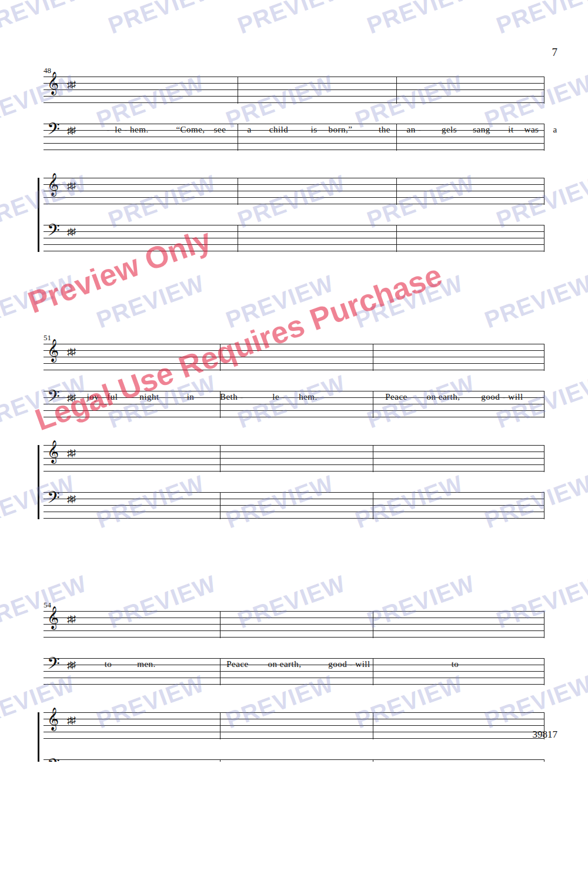7
48
51
54
𝄞
♯♯
𝄢
♯♯
𝄞
♯♯
𝄢
♯♯
- le - hem. “Come, see a child is born,” the an - gels sang it was a
𝄞
♯♯
𝄢
♯♯
𝄞
♯♯
𝄢
♯♯
joy - ful night in Beth - le - hem. Peace on earth, good - will
𝄞
♯♯
𝄢
♯♯
𝄞
♯♯
𝄢
♯♯
to men. Peace on earth, good - will to
39817
PREVIEW
PREVIEW
PREVIEW
PREVIEW
PREVIEW
PREVIEW
PREVIEW
PREVIEW
PREVIEW
PREVIEW
PREVIEW
PREVIEW
PREVIEW
PREVIEW
PREVIEW
PREVIEW
PREVIEW
PREVIEW
PREVIEW
PREVIEW
PREVIEW
PREVIEW
PREVIEW
PREVIEW
PREVIEW
PREVIEW
PREVIEW
PREVIEW
PREVIEW
PREVIEW
PREVIEW
PREVIEW
PREVIEW
PREVIEW
PREVIEW
PREVIEW
PREVIEW
PREVIEW
PREVIEW
PREVIEW
Preview Only
Legal Use Requires Purchase